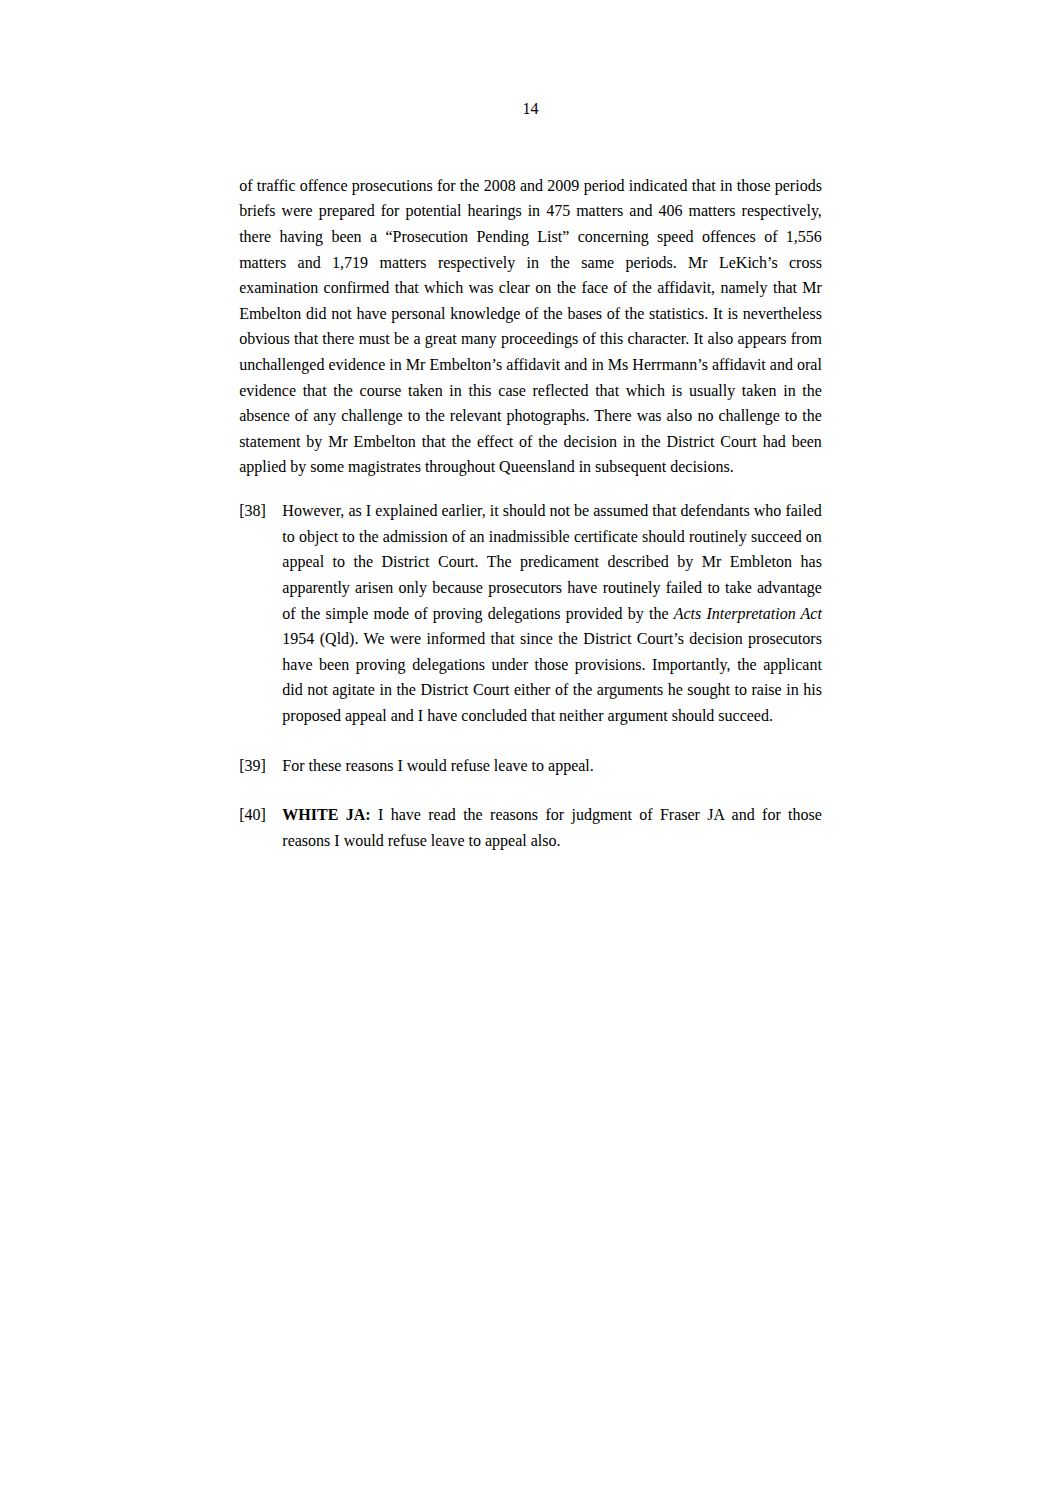14
of traffic offence prosecutions for the 2008 and 2009 period indicated that in those periods briefs were prepared for potential hearings in 475 matters and 406 matters respectively, there having been a “Prosecution Pending List” concerning speed offences of 1,556 matters and 1,719 matters respectively in the same periods. Mr LeKich’s cross examination confirmed that which was clear on the face of the affidavit, namely that Mr Embelton did not have personal knowledge of the bases of the statistics. It is nevertheless obvious that there must be a great many proceedings of this character. It also appears from unchallenged evidence in Mr Embelton’s affidavit and in Ms Herrmann’s affidavit and oral evidence that the course taken in this case reflected that which is usually taken in the absence of any challenge to the relevant photographs. There was also no challenge to the statement by Mr Embelton that the effect of the decision in the District Court had been applied by some magistrates throughout Queensland in subsequent decisions.
[38] However, as I explained earlier, it should not be assumed that defendants who failed to object to the admission of an inadmissible certificate should routinely succeed on appeal to the District Court. The predicament described by Mr Embleton has apparently arisen only because prosecutors have routinely failed to take advantage of the simple mode of proving delegations provided by the Acts Interpretation Act 1954 (Qld). We were informed that since the District Court’s decision prosecutors have been proving delegations under those provisions. Importantly, the applicant did not agitate in the District Court either of the arguments he sought to raise in his proposed appeal and I have concluded that neither argument should succeed.
[39] For these reasons I would refuse leave to appeal.
[40] WHITE JA: I have read the reasons for judgment of Fraser JA and for those reasons I would refuse leave to appeal also.